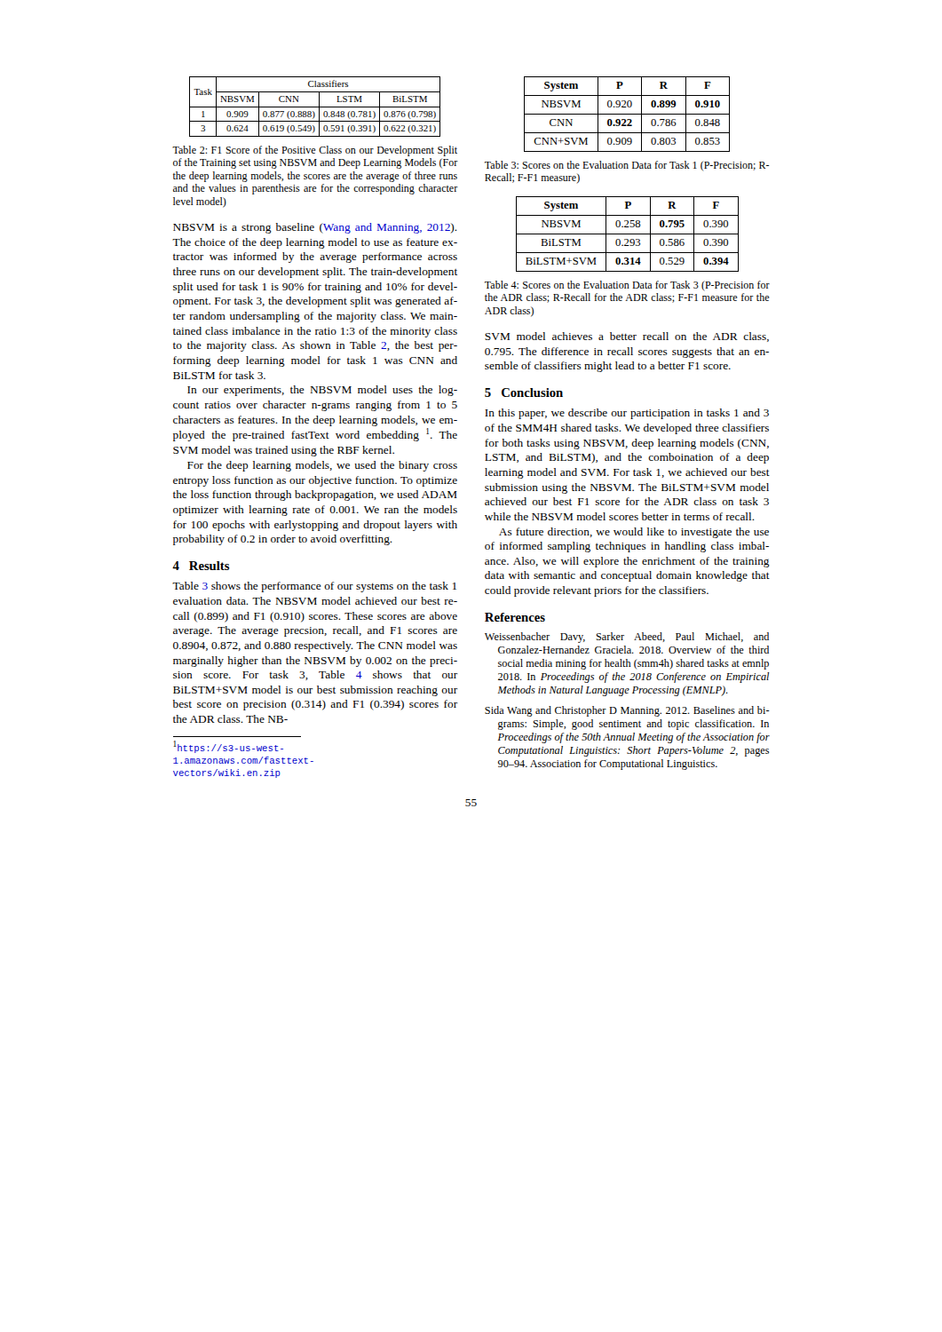| Task | Classifiers |
| NBSVM | CNN | LSTM | BiLSTM |
| 1 | 0.909 | 0.877 (0.888) | 0.848 (0.781) | 0.876 (0.798) |
| 3 | 0.624 | 0.619 (0.549) | 0.591 (0.391) | 0.622 (0.321) |
Table 2: F1 Score of the Positive Class on our Development Split of the Training set using NBSVM and Deep Learning Models (For the deep learning models, the scores are the average of three runs and the values in parenthesis are for the corresponding character level model)
NBSVM is a strong baseline (Wang and Manning, 2012). The choice of the deep learning model to use as feature extractor was informed by the average performance across three runs on our development split. The train-development split used for task 1 is 90% for training and 10% for development. For task 3, the development split was generated after random undersampling of the majority class. We maintained class imbalance in the ratio 1:3 of the minority class to the majority class. As shown in Table 2, the best performing deep learning model for task 1 was CNN and BiLSTM for task 3.
In our experiments, the NBSVM model uses the log-count ratios over character n-grams ranging from 1 to 5 characters as features. In the deep learning models, we employed the pre-trained fastText word embedding 1. The SVM model was trained using the RBF kernel.
For the deep learning models, we used the binary cross entropy loss function as our objective function. To optimize the loss function through backpropagation, we used ADAM optimizer with learning rate of 0.001. We ran the models for 100 epochs with earlystopping and dropout layers with probability of 0.2 in order to avoid overfitting.
4 Results
Table 3 shows the performance of our systems on the task 1 evaluation data. The NBSVM model achieved our best recall (0.899) and F1 (0.910) scores. These scores are above average. The average precsion, recall, and F1 scores are 0.8904, 0.872, and 0.880 respectively. The CNN model was marginally higher than the NBSVM by 0.002 on the precision score. For task 3, Table 4 shows that our BiLSTM+SVM model is our best submission reaching our best score on precision (0.314) and F1 (0.394) scores for the ADR class. The NB-
1https://s3-us-west-1.amazonaws.com/fasttext-vectors/wiki.en.zip
| System | P | R | F |
| --- | --- | --- | --- |
| NBSVM | 0.920 | 0.899 | 0.910 |
| CNN | 0.922 | 0.786 | 0.848 |
| CNN+SVM | 0.909 | 0.803 | 0.853 |
Table 3: Scores on the Evaluation Data for Task 1 (P-Precision; R-Recall; F-F1 measure)
| System | P | R | F |
| --- | --- | --- | --- |
| NBSVM | 0.258 | 0.795 | 0.390 |
| BiLSTM | 0.293 | 0.586 | 0.390 |
| BiLSTM+SVM | 0.314 | 0.529 | 0.394 |
Table 4: Scores on the Evaluation Data for Task 3 (P-Precision for the ADR class; R-Recall for the ADR class; F-F1 measure for the ADR class)
SVM model achieves a better recall on the ADR class, 0.795. The difference in recall scores suggests that an ensemble of classifiers might lead to a better F1 score.
5 Conclusion
In this paper, we describe our participation in tasks 1 and 3 of the SMM4H shared tasks. We developed three classifiers for both tasks using NBSVM, deep learning models (CNN, LSTM, and BiLSTM), and the comboination of a deep learning model and SVM. For task 1, we achieved our best submission using the NBSVM. The BiLSTM+SVM model achieved our best F1 score for the ADR class on task 3 while the NBSVM model scores better in terms of recall.
As future direction, we would like to investigate the use of informed sampling techniques in handling class imbalance. Also, we will explore the enrichment of the training data with semantic and conceptual domain knowledge that could provide relevant priors for the classifiers.
References
Weissenbacher Davy, Sarker Abeed, Paul Michael, and Gonzalez-Hernandez Graciela. 2018. Overview of the third social media mining for health (smm4h) shared tasks at emnlp 2018. In Proceedings of the 2018 Conference on Empirical Methods in Natural Language Processing (EMNLP).
Sida Wang and Christopher D Manning. 2012. Baselines and bigrams: Simple, good sentiment and topic classification. In Proceedings of the 50th Annual Meeting of the Association for Computational Linguistics: Short Papers-Volume 2, pages 90–94. Association for Computational Linguistics.
55